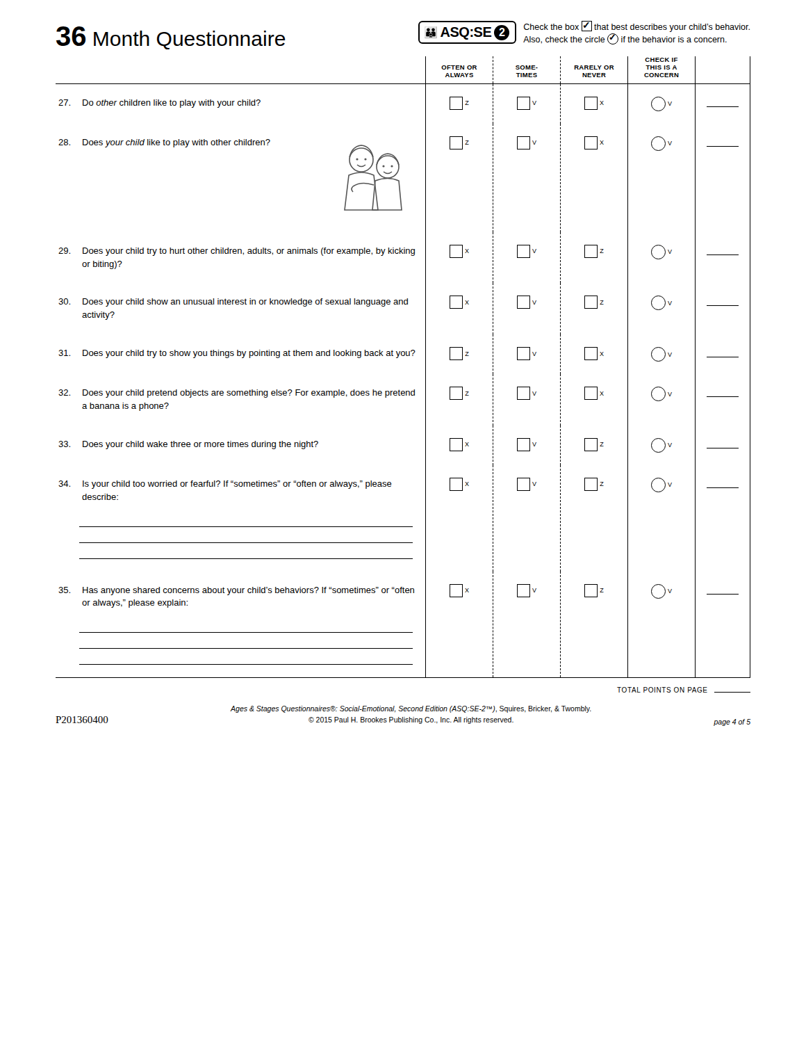36 Month Questionnaire
👪ASQ:SE2
Check the box that best describes your child’s behavior.
Also, check the circle if the behavior is a concern.
| | OFTEN OR ALWAYS | SOME- TIMES | RARELY OR NEVER | CHECK IF THIS IS A CONCERN | |
| --- | --- | --- | --- | --- | --- |
| 27. Do other children like to play with your child? | Z | V | X | V | |
| 28. Does your child like to play with other children? | Z | V | X | V | |
| 29. Does your child try to hurt other children, adults, or animals (for example, by kicking or biting)? | X | V | Z | V | |
| 30. Does your child show an unusual interest in or knowledge of sexual language and activity? | X | V | Z | V | |
| 31. Does your child try to show you things by pointing at them and looking back at you? | Z | V | X | V | |
| 32. Does your child pretend objects are something else? For example, does he pretend a banana is a phone? | Z | V | X | V | |
| 33. Does your child wake three or more times during the night? | X | V | Z | V | |
| 34. Is your child too worried or fearful? If “sometimes” or “often or always,” please describe: | X | V | Z | V | |
| 35. Has anyone shared concerns about your child’s behaviors? If “sometimes” or “often or always,” please explain: | X | V | Z | V | |
TOTAL POINTS ON PAGE
P201360400
Ages & Stages Questionnaires®: Social-Emotional, Second Edition (ASQ:SE-2™), Squires, Bricker, & Twombly.
© 2015 Paul H. Brookes Publishing Co., Inc. All rights reserved.
page 4 of 5